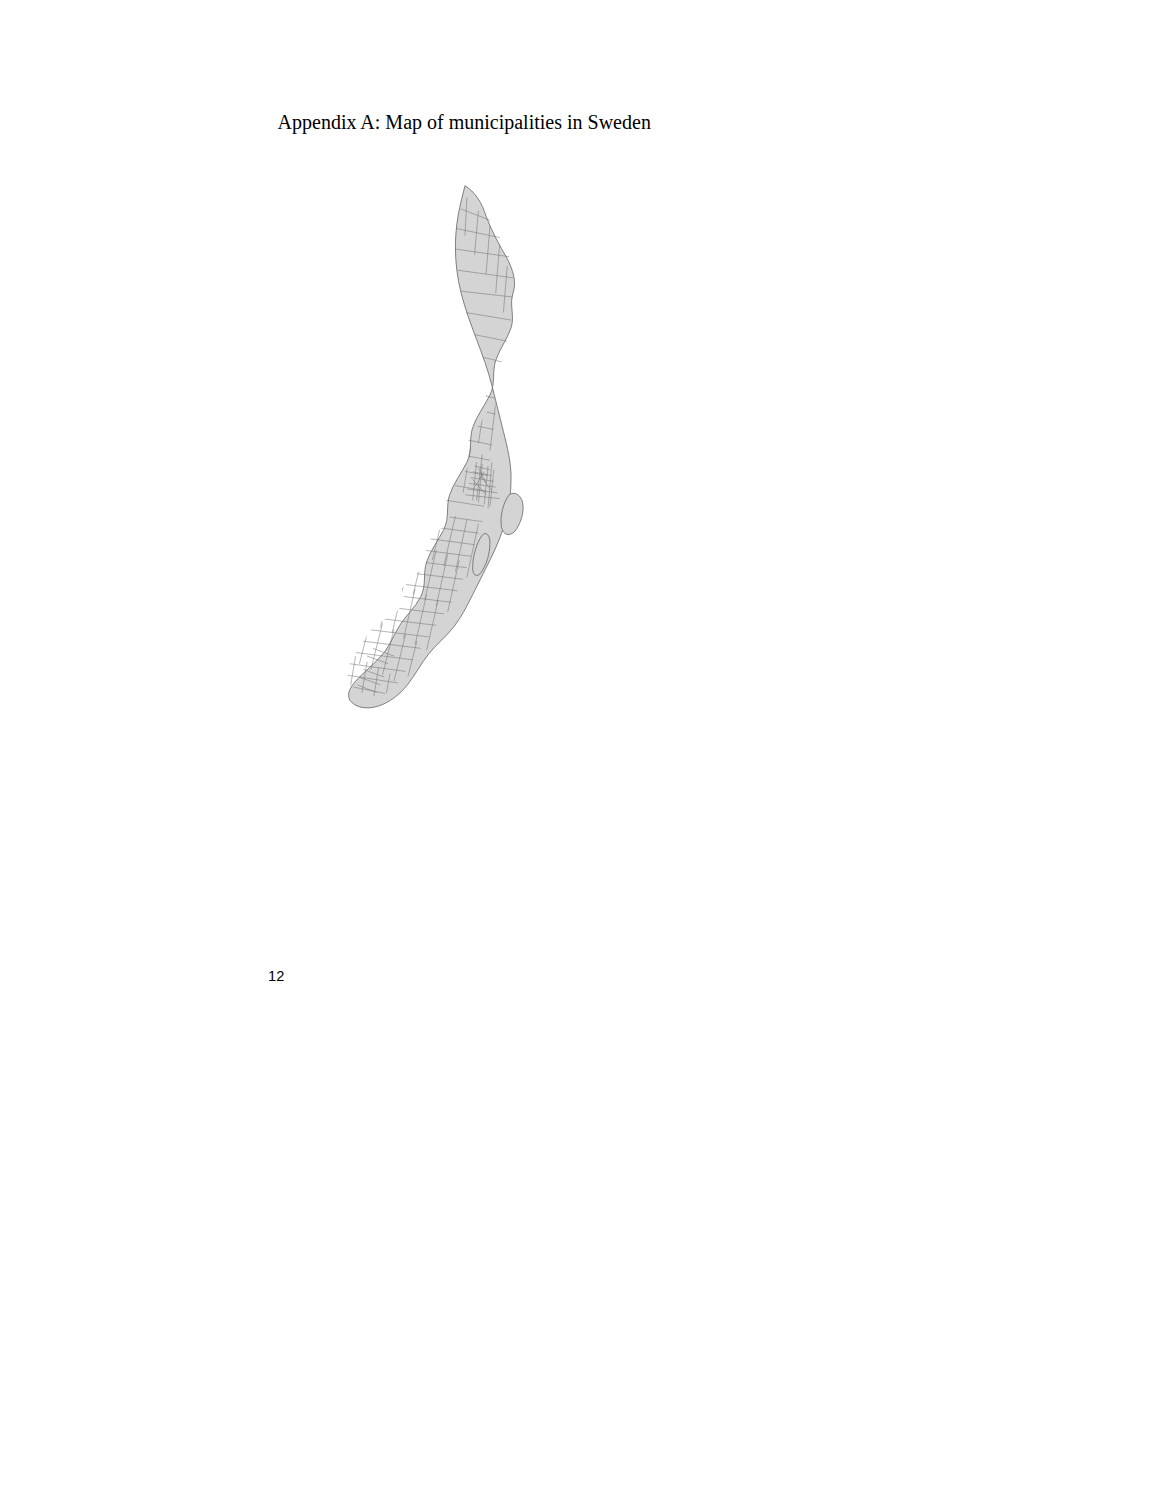Appendix A: Map of municipalities in Sweden
12